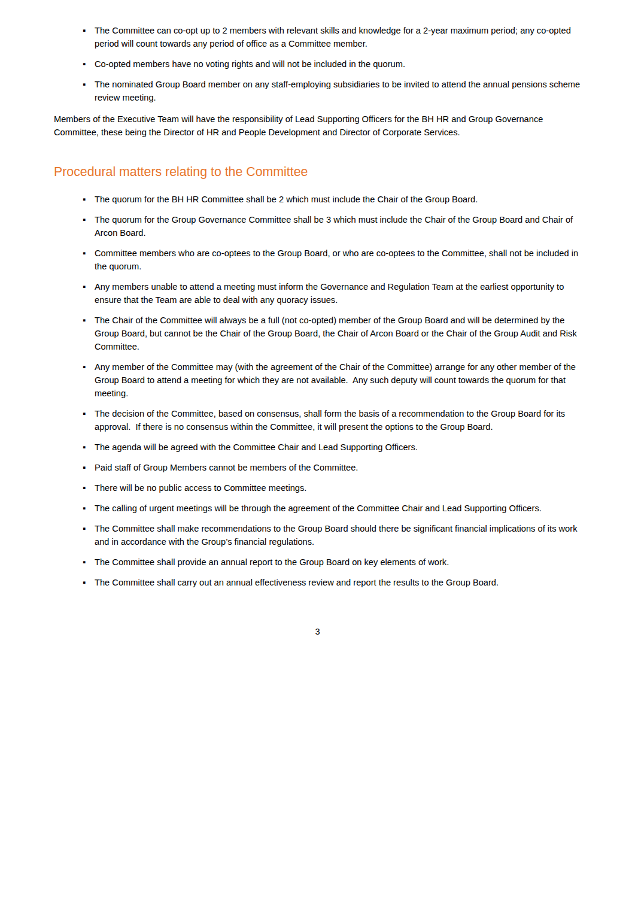The Committee can co-opt up to 2 members with relevant skills and knowledge for a 2-year maximum period; any co-opted period will count towards any period of office as a Committee member.
Co-opted members have no voting rights and will not be included in the quorum.
The nominated Group Board member on any staff-employing subsidiaries to be invited to attend the annual pensions scheme review meeting.
Members of the Executive Team will have the responsibility of Lead Supporting Officers for the BH HR and Group Governance Committee, these being the Director of HR and People Development and Director of Corporate Services.
Procedural matters relating to the Committee
The quorum for the BH HR Committee shall be 2 which must include the Chair of the Group Board.
The quorum for the Group Governance Committee shall be 3 which must include the Chair of the Group Board and Chair of Arcon Board.
Committee members who are co-optees to the Group Board, or who are co-optees to the Committee, shall not be included in the quorum.
Any members unable to attend a meeting must inform the Governance and Regulation Team at the earliest opportunity to ensure that the Team are able to deal with any quoracy issues.
The Chair of the Committee will always be a full (not co-opted) member of the Group Board and will be determined by the Group Board, but cannot be the Chair of the Group Board, the Chair of Arcon Board or the Chair of the Group Audit and Risk Committee.
Any member of the Committee may (with the agreement of the Chair of the Committee) arrange for any other member of the Group Board to attend a meeting for which they are not available. Any such deputy will count towards the quorum for that meeting.
The decision of the Committee, based on consensus, shall form the basis of a recommendation to the Group Board for its approval. If there is no consensus within the Committee, it will present the options to the Group Board.
The agenda will be agreed with the Committee Chair and Lead Supporting Officers.
Paid staff of Group Members cannot be members of the Committee.
There will be no public access to Committee meetings.
The calling of urgent meetings will be through the agreement of the Committee Chair and Lead Supporting Officers.
The Committee shall make recommendations to the Group Board should there be significant financial implications of its work and in accordance with the Group’s financial regulations.
The Committee shall provide an annual report to the Group Board on key elements of work.
The Committee shall carry out an annual effectiveness review and report the results to the Group Board.
3